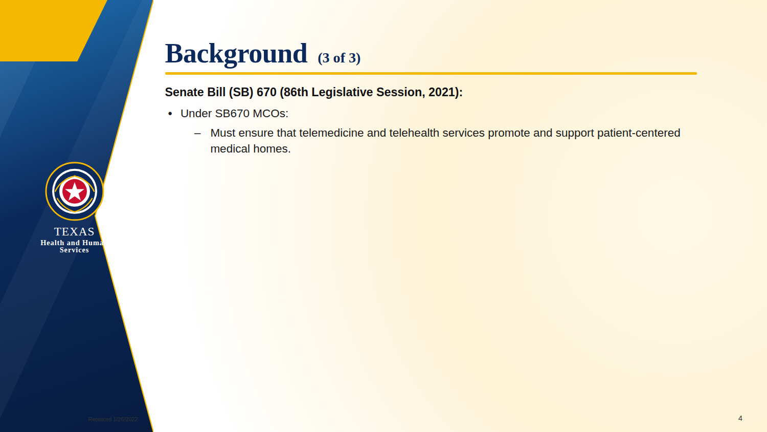TEXAS Health and Human Services
Background (3 of 3)
Senate Bill (SB) 670 (86th Legislative Session, 2021):
Under SB670 MCOs:
Must ensure that telemedicine and telehealth services promote and support patient-centered medical homes.
Replaced 1/26/2022
4